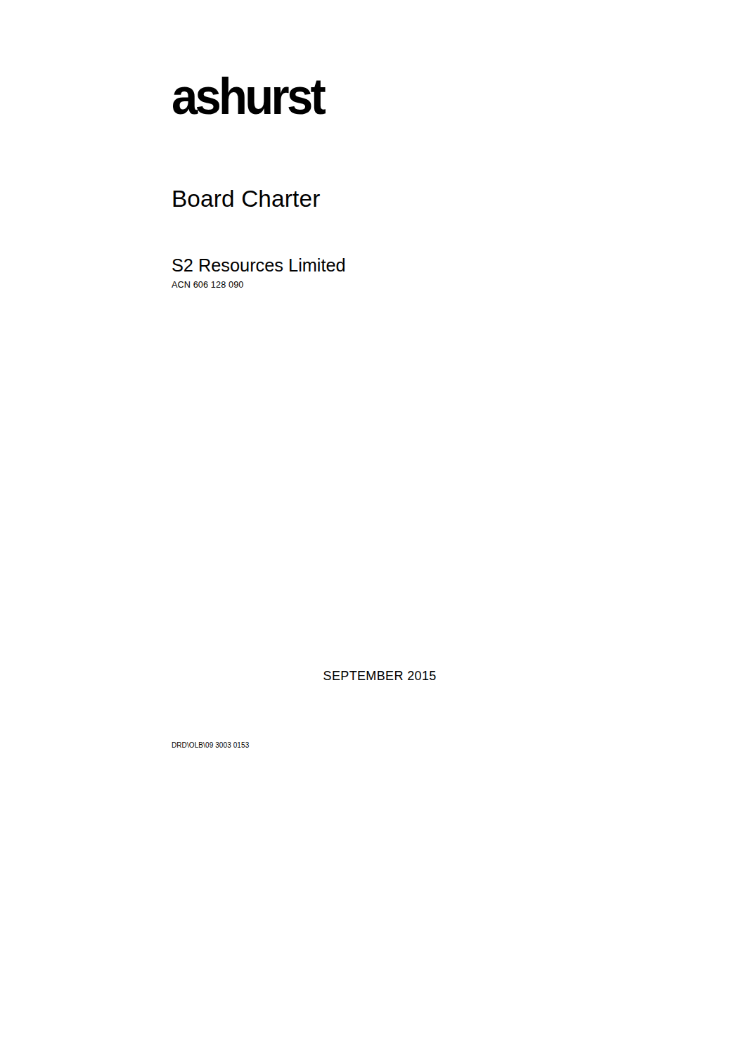ashurst
Board Charter
S2 Resources Limited
ACN 606 128 090
SEPTEMBER 2015
DRD\OLB\09 3003 0153